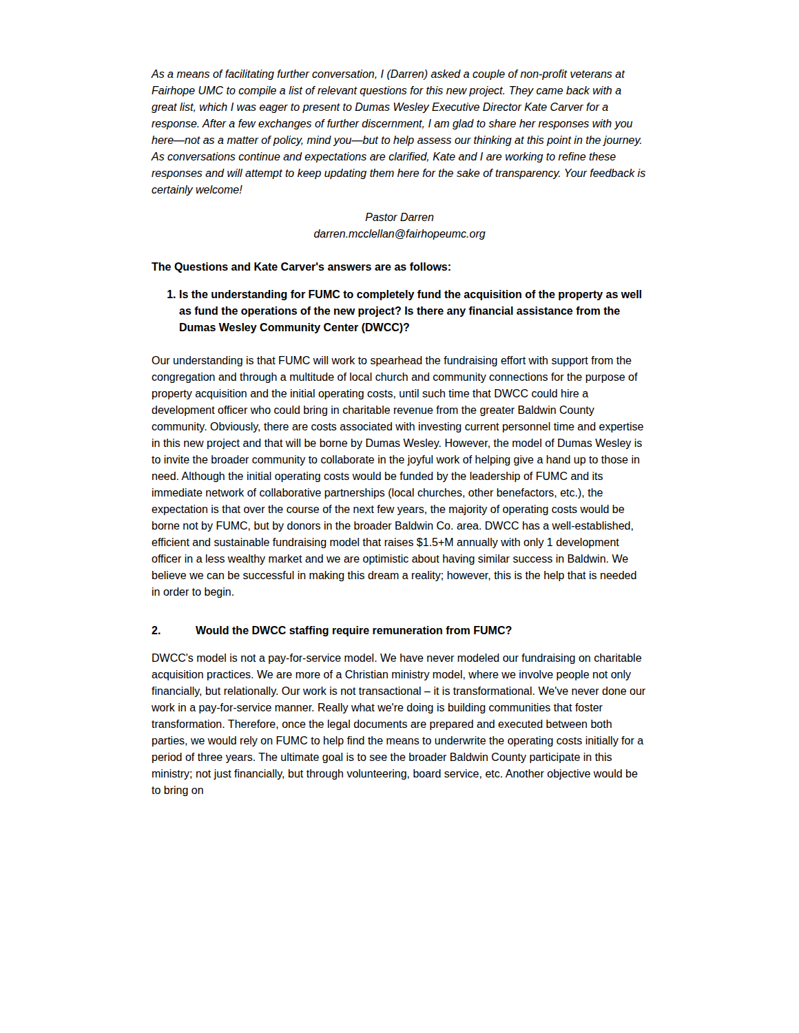As a means of facilitating further conversation, I (Darren) asked a couple of non-profit veterans at Fairhope UMC to compile a list of relevant questions for this new project. They came back with a great list, which I was eager to present to Dumas Wesley Executive Director Kate Carver for a response. After a few exchanges of further discernment, I am glad to share her responses with you here—not as a matter of policy, mind you—but to help assess our thinking at this point in the journey. As conversations continue and expectations are clarified, Kate and I are working to refine these responses and will attempt to keep updating them here for the sake of transparency. Your feedback is certainly welcome!
Pastor Darren darren.mcclellan@fairhopeumc.org
The Questions and Kate Carver's answers are as follows:
Is the understanding for FUMC to completely fund the acquisition of the property as well as fund the operations of the new project? Is there any financial assistance from the Dumas Wesley Community Center (DWCC)?
Our understanding is that FUMC will work to spearhead the fundraising effort with support from the congregation and through a multitude of local church and community connections for the purpose of property acquisition and the initial operating costs, until such time that DWCC could hire a development officer who could bring in charitable revenue from the greater Baldwin County community. Obviously, there are costs associated with investing current personnel time and expertise in this new project and that will be borne by Dumas Wesley. However, the model of Dumas Wesley is to invite the broader community to collaborate in the joyful work of helping give a hand up to those in need. Although the initial operating costs would be funded by the leadership of FUMC and its immediate network of collaborative partnerships (local churches, other benefactors, etc.), the expectation is that over the course of the next few years, the majority of operating costs would be borne not by FUMC, but by donors in the broader Baldwin Co. area. DWCC has a well-established, efficient and sustainable fundraising model that raises $1.5+M annually with only 1 development officer in a less wealthy market and we are optimistic about having similar success in Baldwin. We believe we can be successful in making this dream a reality; however, this is the help that is needed in order to begin.
2. Would the DWCC staffing require remuneration from FUMC?
DWCC's model is not a pay-for-service model. We have never modeled our fundraising on charitable acquisition practices. We are more of a Christian ministry model, where we involve people not only financially, but relationally. Our work is not transactional – it is transformational. We've never done our work in a pay-for-service manner. Really what we're doing is building communities that foster transformation. Therefore, once the legal documents are prepared and executed between both parties, we would rely on FUMC to help find the means to underwrite the operating costs initially for a period of three years. The ultimate goal is to see the broader Baldwin County participate in this ministry; not just financially, but through volunteering, board service, etc. Another objective would be to bring on